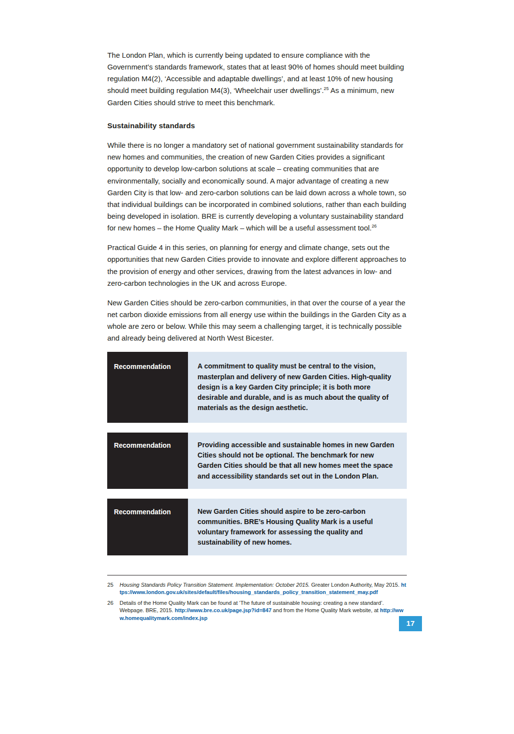The London Plan, which is currently being updated to ensure compliance with the Government’s standards framework, states that at least 90% of homes should meet building regulation M4(2), ‘Accessible and adaptable dwellings’, and at least 10% of new housing should meet building regulation M4(3), ‘Wheelchair user dwellings’.25 As a minimum, new Garden Cities should strive to meet this benchmark.
Sustainability standards
While there is no longer a mandatory set of national government sustainability standards for new homes and communities, the creation of new Garden Cities provides a significant opportunity to develop low-carbon solutions at scale – creating communities that are environmentally, socially and economically sound. A major advantage of creating a new Garden City is that low- and zero-carbon solutions can be laid down across a whole town, so that individual buildings can be incorporated in combined solutions, rather than each building being developed in isolation. BRE is currently developing a voluntary sustainability standard for new homes – the Home Quality Mark – which will be a useful assessment tool.26
Practical Guide 4 in this series, on planning for energy and climate change, sets out the opportunities that new Garden Cities provide to innovate and explore different approaches to the provision of energy and other services, drawing from the latest advances in low- and zero-carbon technologies in the UK and across Europe.
New Garden Cities should be zero-carbon communities, in that over the course of a year the net carbon dioxide emissions from all energy use within the buildings in the Garden City as a whole are zero or below. While this may seem a challenging target, it is technically possible and already being delivered at North West Bicester.
Recommendation
A commitment to quality must be central to the vision, masterplan and delivery of new Garden Cities. High-quality design is a key Garden City principle; it is both more desirable and durable, and is as much about the quality of materials as the design aesthetic.
Recommendation
Providing accessible and sustainable homes in new Garden Cities should not be optional. The benchmark for new Garden Cities should be that all new homes meet the space and accessibility standards set out in the London Plan.
Recommendation
New Garden Cities should aspire to be zero-carbon communities. BRE’s Housing Quality Mark is a useful voluntary framework for assessing the quality and sustainability of new homes.
25
Housing Standards Policy Transition Statement. Implementation: October 2015. Greater London Authority, May 2015. https://www.london.gov.uk/sites/default/files/housing_standards_policy_transition_statement_may.pdf
26
Details of the Home Quality Mark can be found at ‘The future of sustainable housing: creating a new standard’. Webpage. BRE, 2015. http://www.bre.co.uk/page.jsp?id=847 and from the Home Quality Mark website, at http://www.homequalitymark.com/index.jsp
17